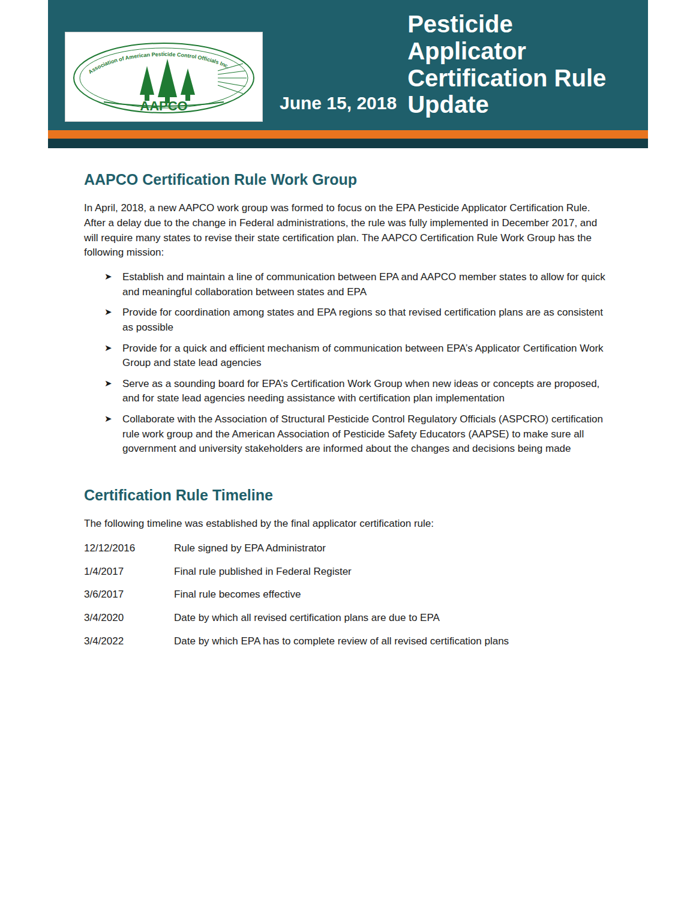Association of American Pesticide Control Officials Inc. AAPCO
June 15, 2018
Pesticide Applicator Certification Rule Update
AAPCO Certification Rule Work Group
In April, 2018, a new AAPCO work group was formed to focus on the EPA Pesticide Applicator Certification Rule. After a delay due to the change in Federal administrations, the rule was fully implemented in December 2017, and will require many states to revise their state certification plan. The AAPCO Certification Rule Work Group has the following mission:
Establish and maintain a line of communication between EPA and AAPCO member states to allow for quick and meaningful collaboration between states and EPA
Provide for coordination among states and EPA regions so that revised certification plans are as consistent as possible
Provide for a quick and efficient mechanism of communication between EPA’s Applicator Certification Work Group and state lead agencies
Serve as a sounding board for EPA’s Certification Work Group when new ideas or concepts are proposed, and for state lead agencies needing assistance with certification plan implementation
Collaborate with the Association of Structural Pesticide Control Regulatory Officials (ASPCRO) certification rule work group and the American Association of Pesticide Safety Educators (AAPSE) to make sure all government and university stakeholders are informed about the changes and decisions being made
Certification Rule Timeline
The following timeline was established by the final applicator certification rule:
| 12/12/2016 | Rule signed by EPA Administrator |
| 1/4/2017 | Final rule published in Federal Register |
| 3/6/2017 | Final rule becomes effective |
| 3/4/2020 | Date by which all revised certification plans are due to EPA |
| 3/4/2022 | Date by which EPA has to complete review of all revised certification plans |